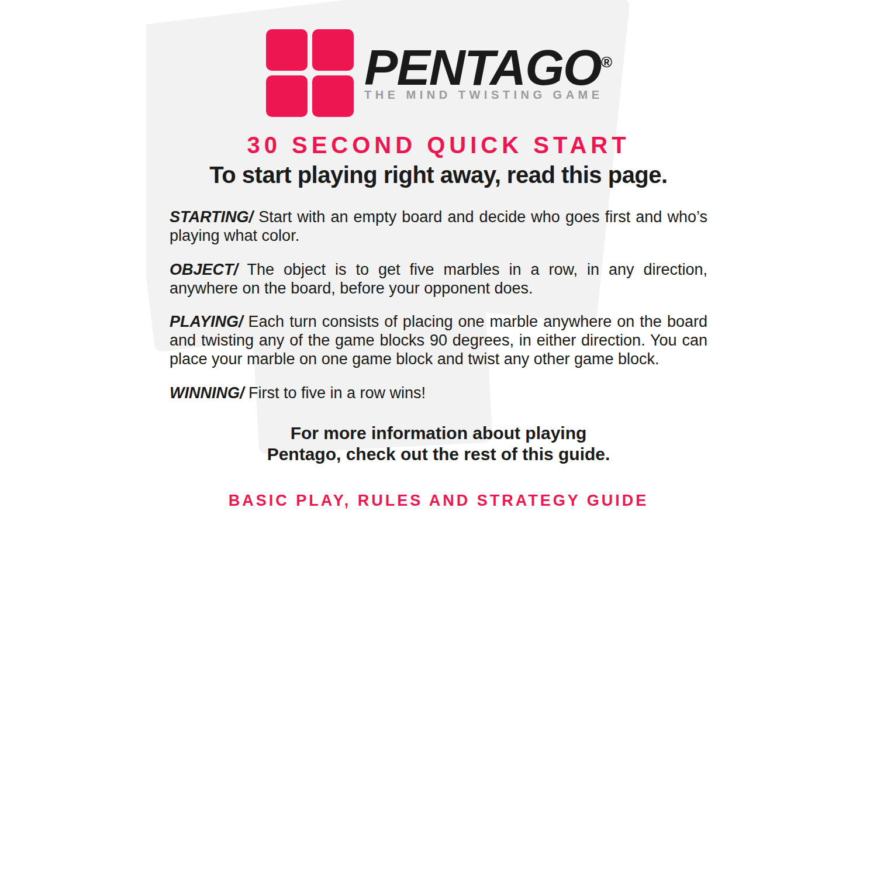PENTAGO® THE MIND TWISTING GAME
30 SECOND QUICK START
To start playing right away, read this page.
STARTING/ Start with an empty board and decide who goes first and who’s playing what color.
OBJECT/ The object is to get five marbles in a row, in any direction, anywhere on the board, before your opponent does.
PLAYING/ Each turn consists of placing one marble anywhere on the board and twisting any of the game blocks 90 degrees, in either direction. You can place your marble on one game block and twist any other game block.
WINNING/ First to five in a row wins!
For more information about playing
Pentago, check out the rest of this guide.
BASIC PLAY, RULES AND STRATEGY GUIDE